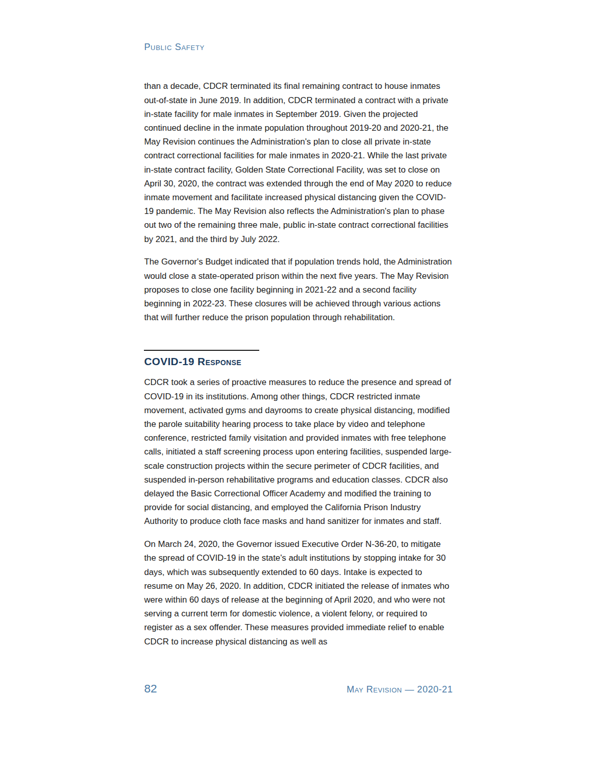Public Safety
than a decade, CDCR terminated its final remaining contract to house inmates out-of-state in June 2019. In addition, CDCR terminated a contract with a private in-state facility for male inmates in September 2019. Given the projected continued decline in the inmate population throughout 2019-20 and 2020-21, the May Revision continues the Administration's plan to close all private in-state contract correctional facilities for male inmates in 2020-21. While the last private in-state contract facility, Golden State Correctional Facility, was set to close on April 30, 2020, the contract was extended through the end of May 2020 to reduce inmate movement and facilitate increased physical distancing given the COVID-19 pandemic. The May Revision also reflects the Administration's plan to phase out two of the remaining three male, public in-state contract correctional facilities by 2021, and the third by July 2022.
The Governor's Budget indicated that if population trends hold, the Administration would close a state-operated prison within the next five years. The May Revision proposes to close one facility beginning in 2021-22 and a second facility beginning in 2022-23. These closures will be achieved through various actions that will further reduce the prison population through rehabilitation.
COVID-19 Response
CDCR took a series of proactive measures to reduce the presence and spread of COVID-19 in its institutions. Among other things, CDCR restricted inmate movement, activated gyms and dayrooms to create physical distancing, modified the parole suitability hearing process to take place by video and telephone conference, restricted family visitation and provided inmates with free telephone calls, initiated a staff screening process upon entering facilities, suspended large-scale construction projects within the secure perimeter of CDCR facilities, and suspended in-person rehabilitative programs and education classes. CDCR also delayed the Basic Correctional Officer Academy and modified the training to provide for social distancing, and employed the California Prison Industry Authority to produce cloth face masks and hand sanitizer for inmates and staff.
On March 24, 2020, the Governor issued Executive Order N-36-20, to mitigate the spread of COVID-19 in the state's adult institutions by stopping intake for 30 days, which was subsequently extended to 60 days. Intake is expected to resume on May 26, 2020. In addition, CDCR initiated the release of inmates who were within 60 days of release at the beginning of April 2020, and who were not serving a current term for domestic violence, a violent felony, or required to register as a sex offender. These measures provided immediate relief to enable CDCR to increase physical distancing as well as
82 May Revision — 2020-21